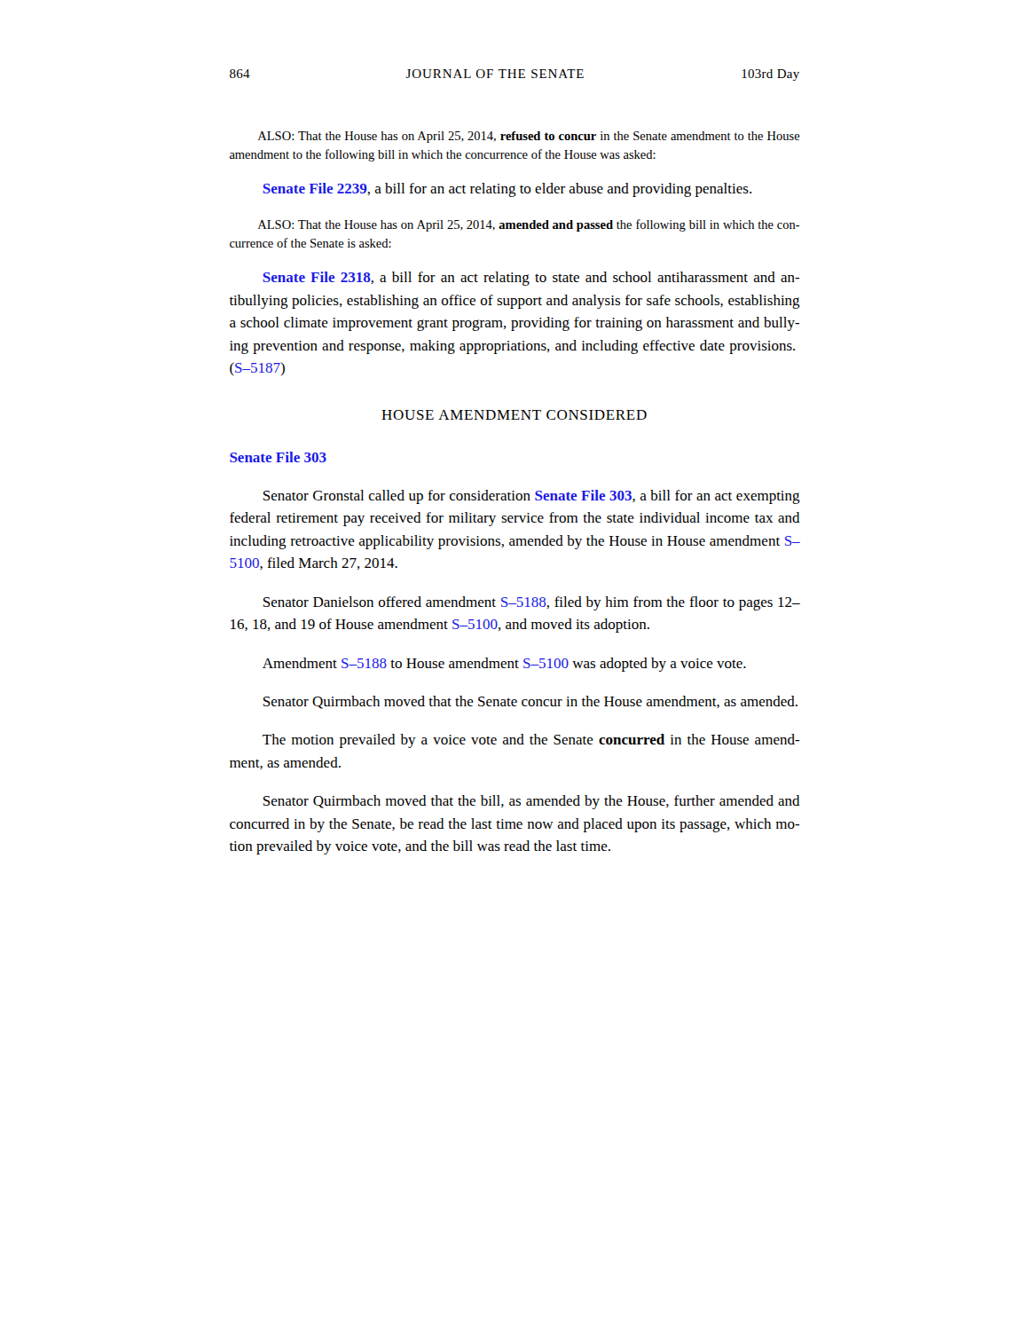864 JOURNAL OF THE SENATE 103rd Day
ALSO: That the House has on April 25, 2014, refused to concur in the Senate amendment to the House amendment to the following bill in which the concurrence of the House was asked:
Senate File 2239, a bill for an act relating to elder abuse and providing penalties.
ALSO: That the House has on April 25, 2014, amended and passed the following bill in which the concurrence of the Senate is asked:
Senate File 2318, a bill for an act relating to state and school antiharassment and antibullying policies, establishing an office of support and analysis for safe schools, establishing a school climate improvement grant program, providing for training on harassment and bullying prevention and response, making appropriations, and including effective date provisions. (S–5187)
HOUSE AMENDMENT CONSIDERED
Senate File 303
Senator Gronstal called up for consideration Senate File 303, a bill for an act exempting federal retirement pay received for military service from the state individual income tax and including retroactive applicability provisions, amended by the House in House amendment S–5100, filed March 27, 2014.
Senator Danielson offered amendment S–5188, filed by him from the floor to pages 12–16, 18, and 19 of House amendment S–5100, and moved its adoption.
Amendment S–5188 to House amendment S–5100 was adopted by a voice vote.
Senator Quirmbach moved that the Senate concur in the House amendment, as amended.
The motion prevailed by a voice vote and the Senate concurred in the House amendment, as amended.
Senator Quirmbach moved that the bill, as amended by the House, further amended and concurred in by the Senate, be read the last time now and placed upon its passage, which motion prevailed by voice vote, and the bill was read the last time.